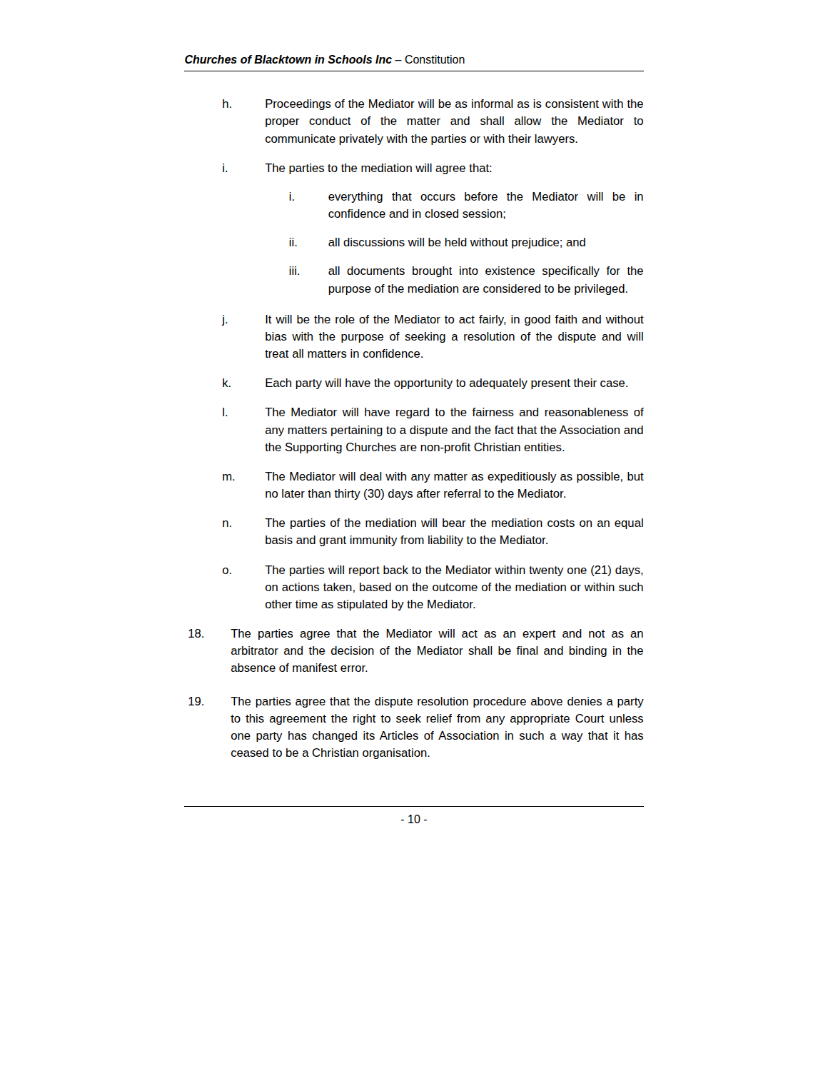Churches of Blacktown in Schools Inc – Constitution
h. Proceedings of the Mediator will be as informal as is consistent with the proper conduct of the matter and shall allow the Mediator to communicate privately with the parties or with their lawyers.
i. The parties to the mediation will agree that:
i. everything that occurs before the Mediator will be in confidence and in closed session;
ii. all discussions will be held without prejudice; and
iii. all documents brought into existence specifically for the purpose of the mediation are considered to be privileged.
j. It will be the role of the Mediator to act fairly, in good faith and without bias with the purpose of seeking a resolution of the dispute and will treat all matters in confidence.
k. Each party will have the opportunity to adequately present their case.
l. The Mediator will have regard to the fairness and reasonableness of any matters pertaining to a dispute and the fact that the Association and the Supporting Churches are non-profit Christian entities.
m. The Mediator will deal with any matter as expeditiously as possible, but no later than thirty (30) days after referral to the Mediator.
n. The parties of the mediation will bear the mediation costs on an equal basis and grant immunity from liability to the Mediator.
o. The parties will report back to the Mediator within twenty one (21) days, on actions taken, based on the outcome of the mediation or within such other time as stipulated by the Mediator.
18. The parties agree that the Mediator will act as an expert and not as an arbitrator and the decision of the Mediator shall be final and binding in the absence of manifest error.
19. The parties agree that the dispute resolution procedure above denies a party to this agreement the right to seek relief from any appropriate Court unless one party has changed its Articles of Association in such a way that it has ceased to be a Christian organisation.
- 10 -